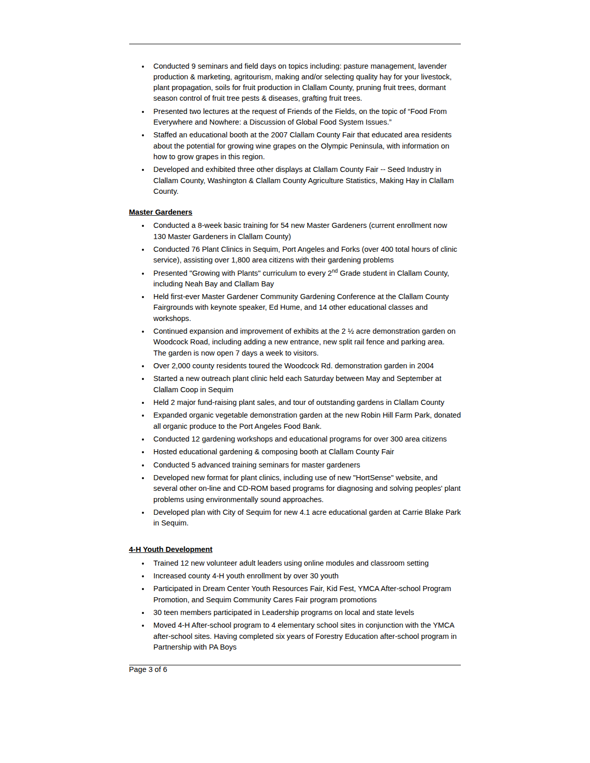Conducted 9 seminars and field days on topics including: pasture management, lavender production & marketing, agritourism, making and/or selecting quality hay for your livestock, plant propagation, soils for fruit production in Clallam County, pruning fruit trees, dormant season control of fruit tree pests & diseases, grafting fruit trees.
Presented two lectures at the request of Friends of the Fields, on the topic of “Food From Everywhere and Nowhere: a Discussion of Global Food System Issues.”
Staffed an educational booth at the 2007 Clallam County Fair that educated area residents about the potential for growing wine grapes on the Olympic Peninsula, with information on how to grow grapes in this region.
Developed and exhibited three other displays at Clallam County Fair -- Seed Industry in Clallam County, Washington & Clallam County Agriculture Statistics, Making Hay in Clallam County.
Master Gardeners
Conducted a 8-week basic training for 54 new Master Gardeners (current enrollment now 130 Master Gardeners in Clallam County)
Conducted 76 Plant Clinics in Sequim, Port Angeles and Forks (over 400 total hours of clinic service), assisting over 1,800 area citizens with their gardening problems
Presented "Growing with Plants" curriculum to every 2nd Grade student in Clallam County, including Neah Bay and Clallam Bay
Held first-ever Master Gardener Community Gardening Conference at the Clallam County Fairgrounds with keynote speaker, Ed Hume, and 14 other educational classes and workshops.
Continued expansion and improvement of exhibits at the 2 ½ acre demonstration garden on Woodcock Road, including adding a new entrance, new split rail fence and parking area. The garden is now open 7 days a week to visitors.
Over 2,000 county residents toured the Woodcock Rd. demonstration garden in 2004
Started a new outreach plant clinic held each Saturday between May and September at Clallam Coop in Sequim
Held 2 major fund-raising plant sales, and tour of outstanding gardens in Clallam County
Expanded organic vegetable demonstration garden at the new Robin Hill Farm Park, donated all organic produce to the Port Angeles Food Bank.
Conducted 12 gardening workshops and educational programs for over 300 area citizens
Hosted educational gardening & composing booth at Clallam County Fair
Conducted 5 advanced training seminars for master gardeners
Developed new format for plant clinics, including use of new "HortSense" website, and several other on-line and CD-ROM based programs for diagnosing and solving peoples' plant problems using environmentally sound approaches.
Developed plan with City of Sequim for new 4.1 acre educational garden at Carrie Blake Park in Sequim.
4-H Youth Development
Trained 12 new volunteer adult leaders using online modules and classroom setting
Increased county 4-H youth enrollment by over 30 youth
Participated in Dream Center Youth Resources Fair, Kid Fest, YMCA After-school Program Promotion, and Sequim Community Cares Fair program promotions
30 teen members participated in Leadership programs on local and state levels
Moved 4-H After-school program to 4 elementary school sites in conjunction with the YMCA after-school sites. Having completed six years of Forestry Education after-school program in Partnership with PA Boys
Page 3 of 6